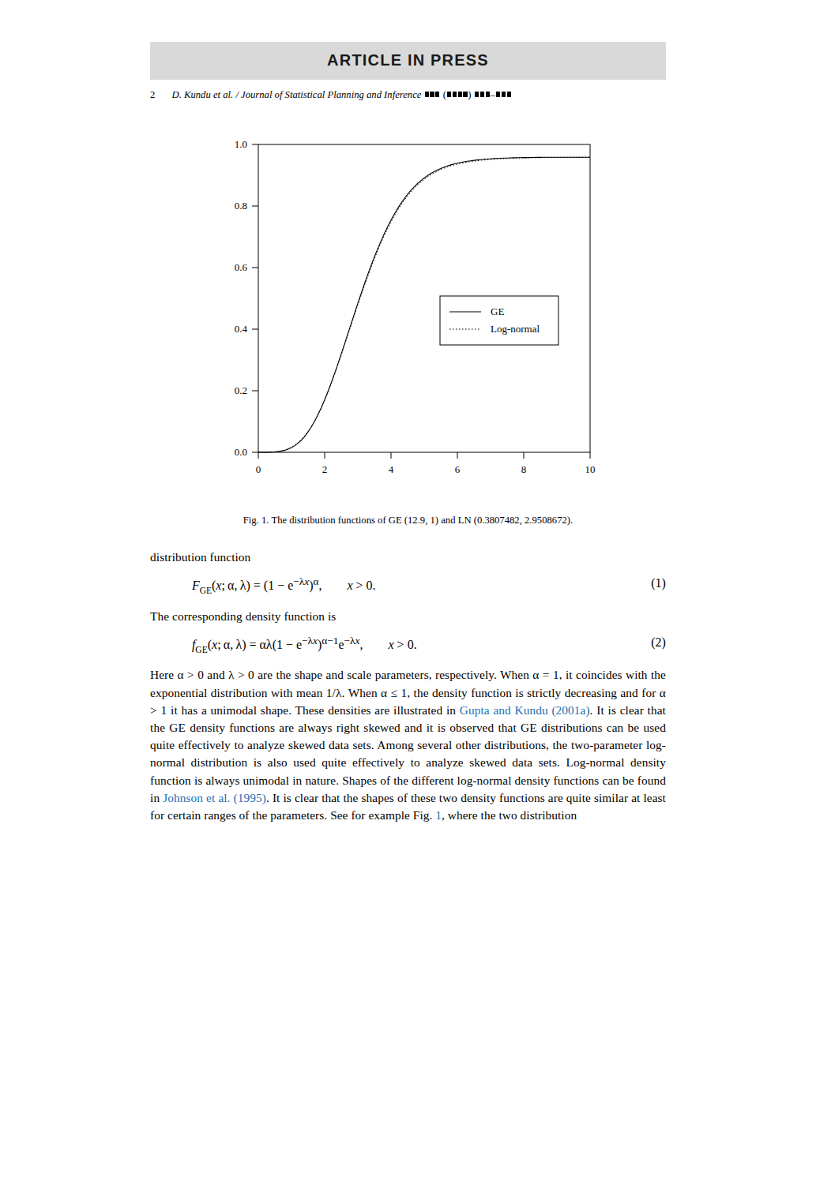ARTICLE IN PRESS
2 D. Kundu et al. / Journal of Statistical Planning and Inference ( ) –
0.0 0.2 0.4 0.6 0.8 1.0 0 2 4 6 8 10 GE Log-normal
Fig. 1. The distribution functions of GE (12.9, 1) and LN (0.3807482, 2.9508672).
distribution function
FGE(x; α, λ) = (1 − e−λx)α,  x > 0.
(1)
The corresponding density function is
fGE(x; α, λ) = αλ(1 − e−λx)α−1e−λx,  x > 0.
(2)
Here α > 0 and λ > 0 are the shape and scale parameters, respectively. When α = 1, it coincides with the exponential distribution with mean 1/λ. When α ≤ 1, the density function is strictly decreasing and for α > 1 it has a unimodal shape. These densities are illustrated in Gupta and Kundu (2001a). It is clear that the GE density functions are always right skewed and it is observed that GE distributions can be used quite effectively to analyze skewed data sets. Among several other distributions, the two-parameter log-normal distribution is also used quite effectively to analyze skewed data sets. Log-normal density function is always unimodal in nature. Shapes of the different log-normal density functions can be found in Johnson et al. (1995). It is clear that the shapes of these two density functions are quite similar at least for certain ranges of the parameters. See for example Fig. 1, where the two distribution